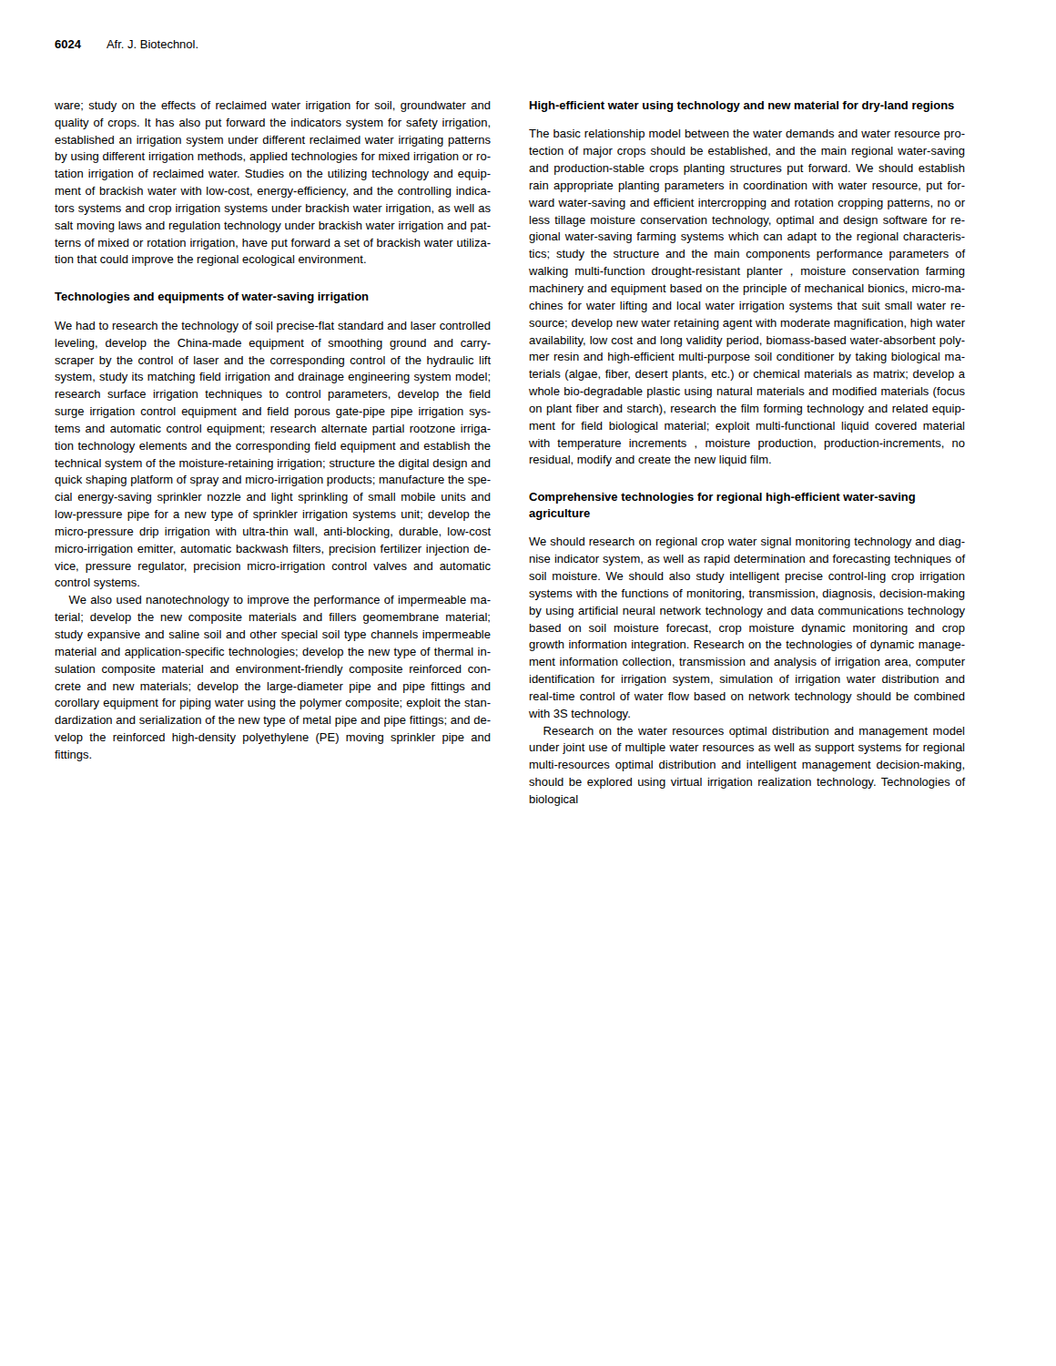6024 Afr. J. Biotechnol.
ware; study on the effects of reclaimed water irrigation for soil, groundwater and quality of crops. It has also put forward the indicators system for safety irrigation, established an irrigation system under different reclaimed water irrigating patterns by using different irrigation methods, applied technologies for mixed irrigation or rotation irrigation of reclaimed water. Studies on the utilizing technology and equipment of brackish water with low-cost, energy-efficiency, and the controlling indicators systems and crop irrigation systems under brackish water irrigation, as well as salt moving laws and regulation technology under brackish water irrigation and patterns of mixed or rotation irrigation, have put forward a set of brackish water utilization that could improve the regional ecological environment.
Technologies and equipments of water-saving irrigation
We had to research the technology of soil precise-flat standard and laser controlled leveling, develop the China-made equipment of smoothing ground and carry-scraper by the control of laser and the corresponding control of the hydraulic lift system, study its matching field irrigation and drainage engineering system model; research surface irrigation techniques to control parameters, develop the field surge irrigation control equipment and field porous gate-pipe pipe irrigation systems and automatic control equipment; research alternate partial rootzone irrigation technology elements and the corresponding field equipment and establish the technical system of the moisture-retaining irrigation; structure the digital design and quick shaping platform of spray and micro-irrigation products; manufacture the special energy-saving sprinkler nozzle and light sprinkling of small mobile units and low-pressure pipe for a new type of sprinkler irrigation systems unit; develop the micro-pressure drip irrigation with ultra-thin wall, anti-blocking, durable, low-cost micro-irrigation emitter, automatic backwash filters, precision fertilizer injection device, pressure regulator, precision micro-irrigation control valves and automatic control systems.
We also used nanotechnology to improve the performance of impermeable material; develop the new composite materials and fillers geomembrane material; study expansive and saline soil and other special soil type channels impermeable material and application-specific technologies; develop the new type of thermal insulation composite material and environment-friendly composite reinforced concrete and new materials; develop the large-diameter pipe and pipe fittings and corollary equipment for piping water using the polymer composite; exploit the standardization and serialization of the new type of metal pipe and pipe fittings; and develop the reinforced high-density polyethylene (PE) moving sprinkler pipe and fittings.
High-efficient water using technology and new material for dry-land regions
The basic relationship model between the water demands and water resource protection of major crops should be established, and the main regional water-saving and production-stable crops planting structures put forward. We should establish rain appropriate planting parameters in coordination with water resource, put forward water-saving and efficient intercropping and rotation cropping patterns, no or less tillage moisture conservation technology, optimal and design software for regional water-saving farming systems which can adapt to the regional characteristics; study the structure and the main components performance parameters of walking multi-function drought-resistant planter，moisture conservation farming machinery and equipment based on the principle of mechanical bionics, micro-machines for water lifting and local water irrigation systems that suit small water resource; develop new water retaining agent with moderate magnification, high water availability, low cost and long validity period, biomass-based water-absorbent polymer resin and high-efficient multi-purpose soil conditioner by taking biological materials (algae, fiber, desert plants, etc.) or chemical materials as matrix; develop a whole bio-degradable plastic using natural materials and modified materials (focus on plant fiber and starch), research the film forming technology and related equipment for field biological material; exploit multi-functional liquid covered material with temperature increments , moisture production, production-increments, no residual, modify and create the new liquid film.
Comprehensive technologies for regional high-efficient water-saving agriculture
We should research on regional crop water signal monitoring technology and diagnise indicator system, as well as rapid determination and forecasting techniques of soil moisture. We should also study intelligent precise control-ling crop irrigation systems with the functions of monitoring, transmission, diagnosis, decision-making by using artificial neural network technology and data communications technology based on soil moisture forecast, crop moisture dynamic monitoring and crop growth information integration. Research on the technologies of dynamic management information collection, transmission and analysis of irrigation area, computer identification for irrigation system, simulation of irrigation water distribution and real-time control of water flow based on network technology should be combined with 3S technology.
Research on the water resources optimal distribution and management model under joint use of multiple water resources as well as support systems for regional multi-resources optimal distribution and intelligent management decision-making, should be explored using virtual irrigation realization technology. Technologies of biological